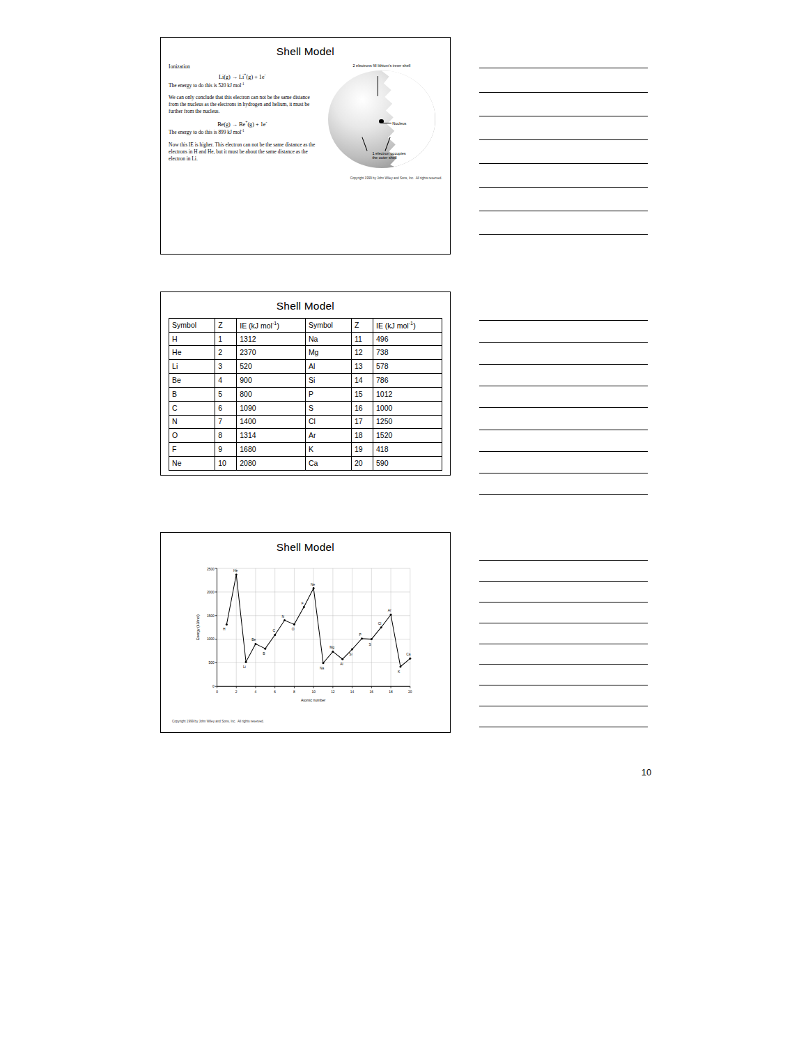Shell Model
Ionization
Li(g) → Li+(g) + 1e-
The energy to do this is 520 kJ mol-1
We can only conclude that this electron can not be the same distance from the nucleus as the electrons in hydrogen and helium, it must be further from the nucleus.
Be(g) → Be+(g) + 1e-
The energy to do this is 899 kJ mol-1
Now this IE is higher. This electron can not be the same distance as the electrons in H and He, but it must be about the same distance as the electron in Li.
2 electrons fill lithium's inner shell
Nucleus
1 electron occupies
the outer shell
Copyright 1999 by John Wiley and Sons, Inc. All rights reserved.
Shell Model
| Symbol | Z | IE (kJ mol -1 ) | Symbol | Z | IE (kJ mol -1 ) |
| --- | --- | --- | --- | --- | --- |
| H | 1 | 1312 | Na | 11 | 496 |
| He | 2 | 2370 | Mg | 12 | 738 |
| Li | 3 | 520 | Al | 13 | 578 |
| Be | 4 | 900 | Si | 14 | 786 |
| B | 5 | 800 | P | 15 | 1012 |
| C | 6 | 1090 | S | 16 | 1000 |
| N | 7 | 1400 | Cl | 17 | 1250 |
| O | 8 | 1314 | Ar | 18 | 1520 |
| F | 9 | 1680 | K | 19 | 418 |
| Ne | 10 | 2080 | Ca | 20 | 590 |
Shell Model
0 500 1000 1500 2000 2500 0 2 4 6 8 10 12 14 16 18 20 Atomic number Energy (kJ/mol) H He Li Be B C N O F Ne Na Mg Al Si P S Cl Ar K Ca
Copyright 1999 by John Wiley and Sons, Inc. All rights reserved.
10